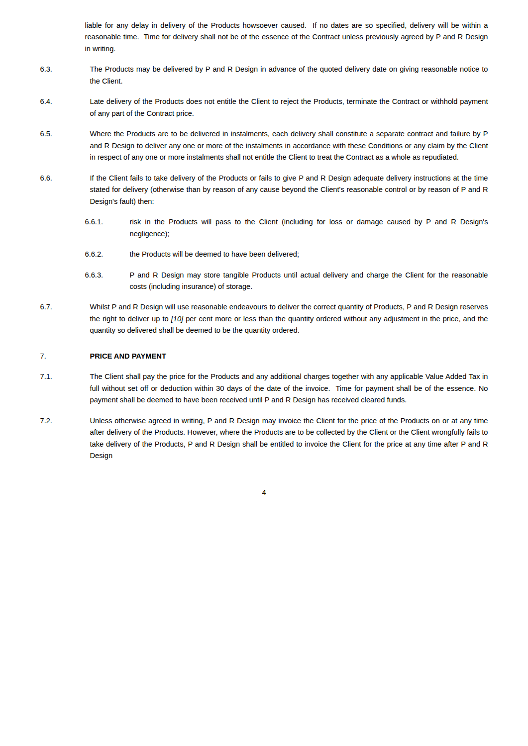liable for any delay in delivery of the Products howsoever caused. If no dates are so specified, delivery will be within a reasonable time. Time for delivery shall not be of the essence of the Contract unless previously agreed by P and R Design in writing.
6.3.
The Products may be delivered by P and R Design in advance of the quoted delivery date on giving reasonable notice to the Client.
6.4.
Late delivery of the Products does not entitle the Client to reject the Products, terminate the Contract or withhold payment of any part of the Contract price.
6.5.
Where the Products are to be delivered in instalments, each delivery shall constitute a separate contract and failure by P and R Design to deliver any one or more of the instalments in accordance with these Conditions or any claim by the Client in respect of any one or more instalments shall not entitle the Client to treat the Contract as a whole as repudiated.
6.6.
If the Client fails to take delivery of the Products or fails to give P and R Design adequate delivery instructions at the time stated for delivery (otherwise than by reason of any cause beyond the Client's reasonable control or by reason of P and R Design's fault) then:
6.6.1.
risk in the Products will pass to the Client (including for loss or damage caused by P and R Design's negligence);
6.6.2.
the Products will be deemed to have been delivered;
6.6.3.
P and R Design may store tangible Products until actual delivery and charge the Client for the reasonable costs (including insurance) of storage.
6.7.
Whilst P and R Design will use reasonable endeavours to deliver the correct quantity of Products, P and R Design reserves the right to deliver up to [10] per cent more or less than the quantity ordered without any adjustment in the price, and the quantity so delivered shall be deemed to be the quantity ordered.
7.
PRICE AND PAYMENT
7.1.
The Client shall pay the price for the Products and any additional charges together with any applicable Value Added Tax in full without set off or deduction within 30 days of the date of the invoice. Time for payment shall be of the essence. No payment shall be deemed to have been received until P and R Design has received cleared funds.
7.2.
Unless otherwise agreed in writing, P and R Design may invoice the Client for the price of the Products on or at any time after delivery of the Products. However, where the Products are to be collected by the Client or the Client wrongfully fails to take delivery of the Products, P and R Design shall be entitled to invoice the Client for the price at any time after P and R Design
4